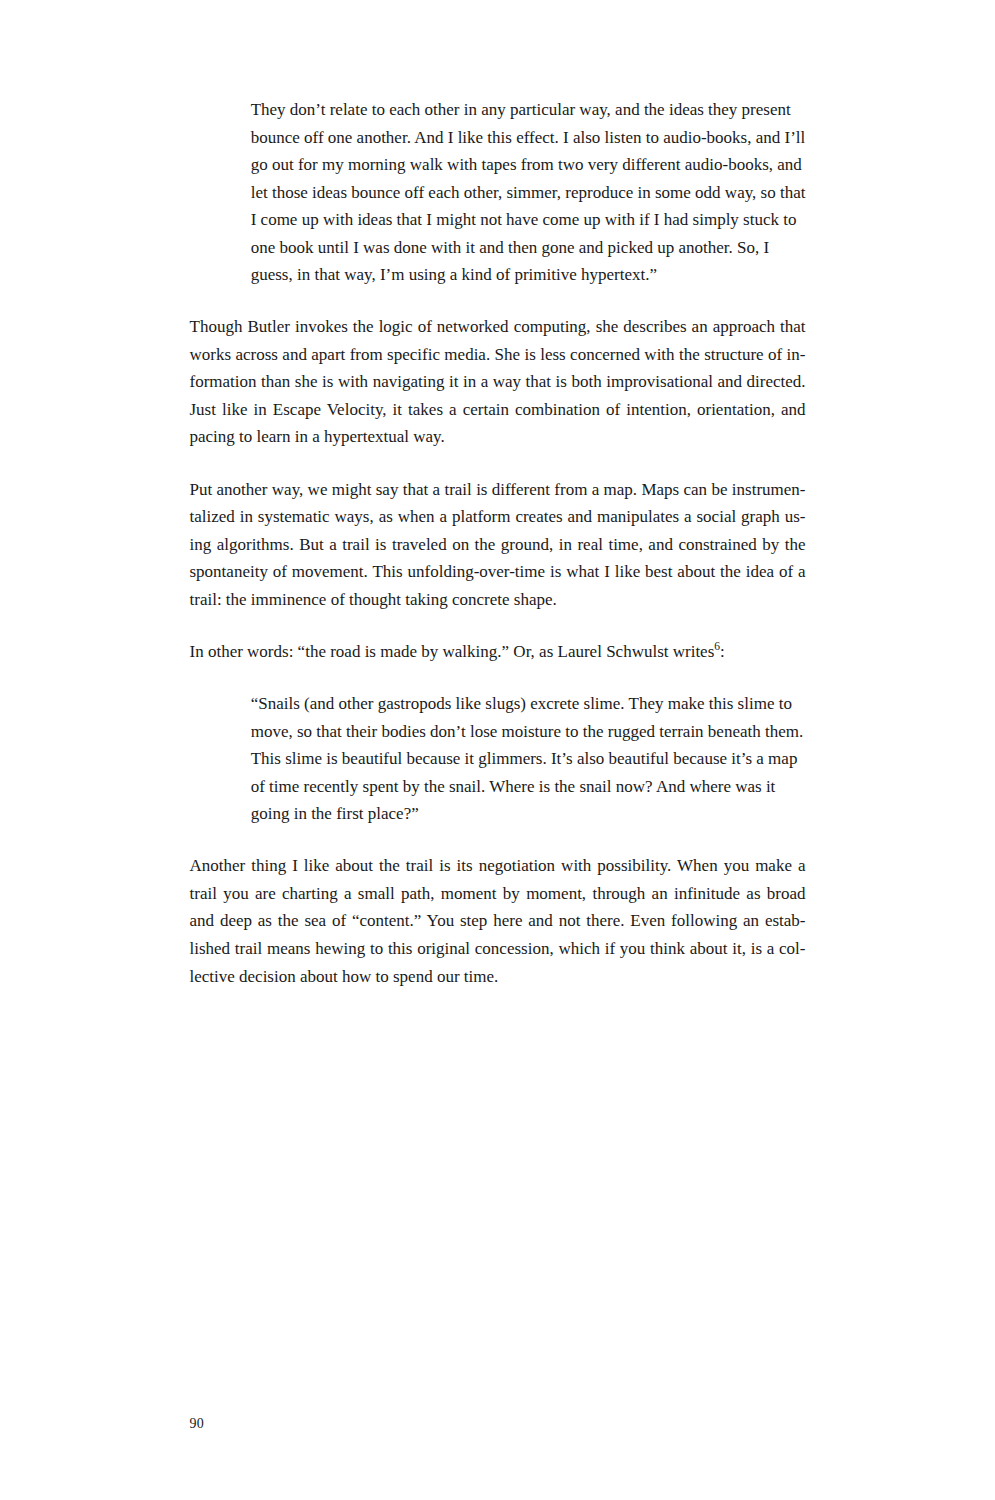They don’t relate to each other in any particular way, and the ideas they present bounce off one another. And I like this effect. I also listen to audio-books, and I’ll go out for my morning walk with tapes from two very different audio-books, and let those ideas bounce off each other, simmer, reproduce in some odd way, so that I come up with ideas that I might not have come up with if I had simply stuck to one book until I was done with it and then gone and picked up another. So, I guess, in that way, I’m using a kind of primitive hypertext.”
Though Butler invokes the logic of networked computing, she describes an approach that works across and apart from specific media. She is less concerned with the structure of information than she is with navigating it in a way that is both improvisational and directed. Just like in Escape Velocity, it takes a certain combination of intention, orientation, and pacing to learn in a hypertextual way.
Put another way, we might say that a trail is different from a map. Maps can be instrumentalized in systematic ways, as when a platform creates and manipulates a social graph using algorithms. But a trail is traveled on the ground, in real time, and constrained by the spontaneity of movement. This unfolding-over-time is what I like best about the idea of a trail: the imminence of thought taking concrete shape.
In other words: “the road is made by walking.” Or, as Laurel Schwulst writes6:
“Snails (and other gastropods like slugs) excrete slime. They make this slime to move, so that their bodies don’t lose moisture to the rugged terrain beneath them. This slime is beautiful because it glimmers. It’s also beautiful because it’s a map of time recently spent by the snail. Where is the snail now? And where was it going in the first place?”
Another thing I like about the trail is its negotiation with possibility. When you make a trail you are charting a small path, moment by moment, through an infinitude as broad and deep as the sea of “content.” You step here and not there. Even following an established trail means hewing to this original concession, which if you think about it, is a collective decision about how to spend our time.
90